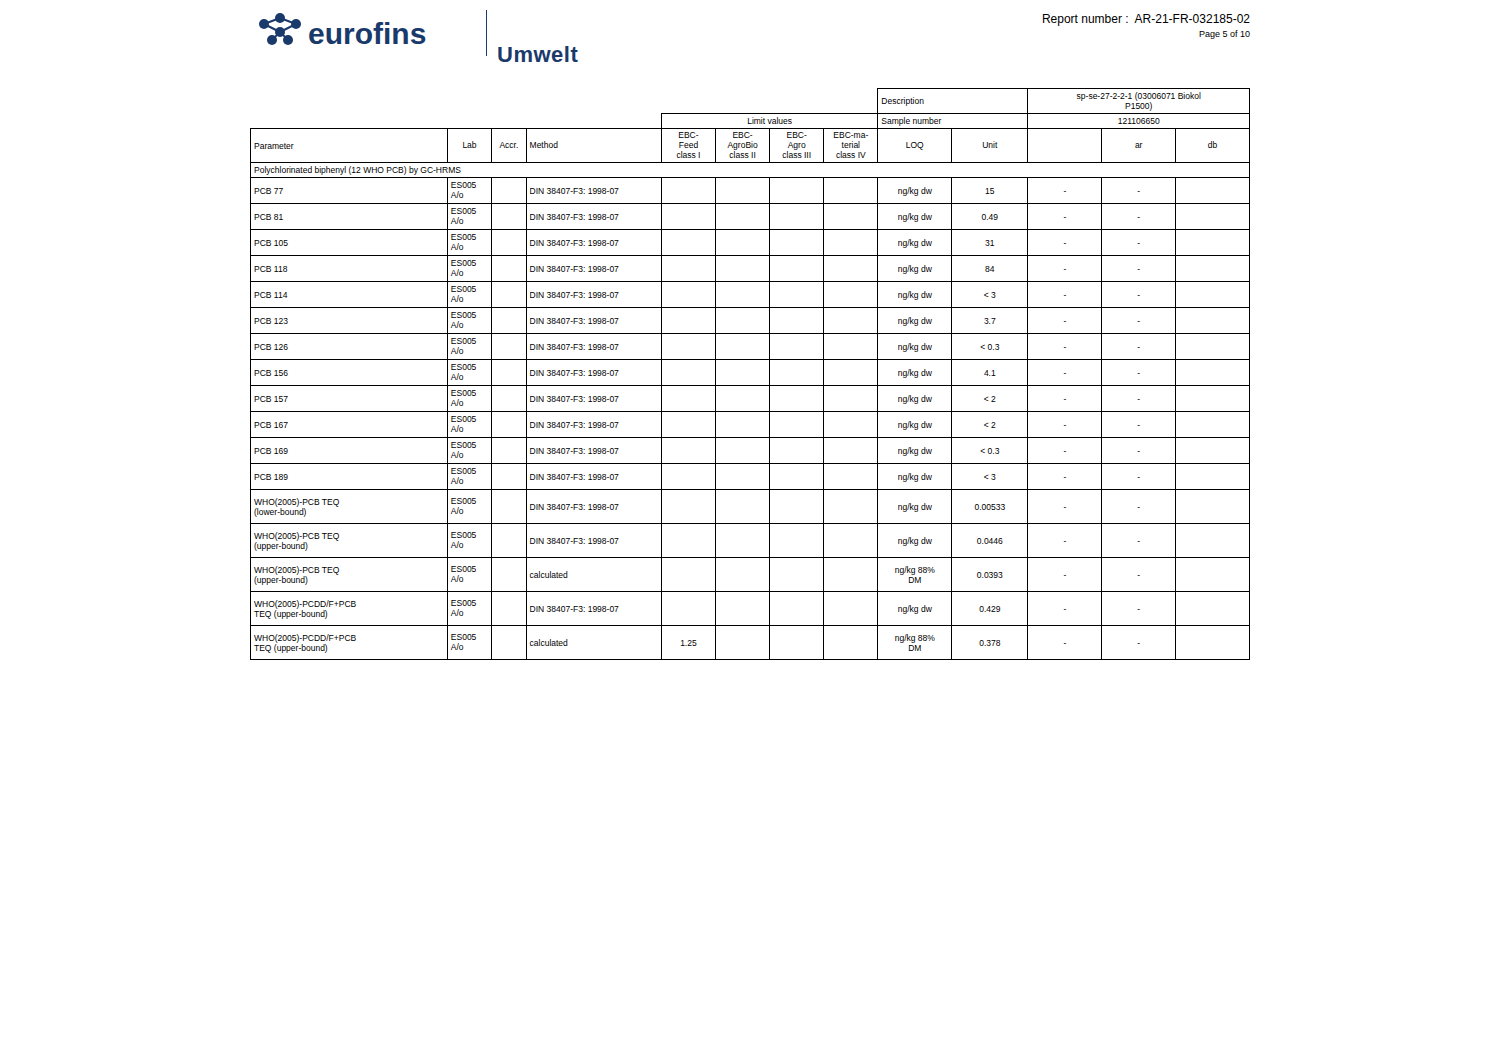eurofins
Umwelt
Report number : AR-21-FR-032185-02
Page 5 of 10
| | | | | | | | | Description | sp-se-27-2-2-1 (03006071 Biokol P1500) |
| | | | | Limit values | Sample number | 121106650 |
| Parameter | Lab | Accr. | Method | EBC- Feed class I | EBC- AgroBio class II | EBC- Agro class III | EBC-ma- terial class IV | LOQ | Unit | | ar | db |
| Polychlorinated biphenyl (12 WHO PCB) by GC-HRMS |
| PCB 77 | ES005 A/o | | DIN 38407-F3: 1998-07 | | | | | ng/kg dw | 15 | - | - | |
| PCB 81 | ES005 A/o | | DIN 38407-F3: 1998-07 | | | | | ng/kg dw | 0.49 | - | - | |
| PCB 105 | ES005 A/o | | DIN 38407-F3: 1998-07 | | | | | ng/kg dw | 31 | - | - | |
| PCB 118 | ES005 A/o | | DIN 38407-F3: 1998-07 | | | | | ng/kg dw | 84 | - | - | |
| PCB 114 | ES005 A/o | | DIN 38407-F3: 1998-07 | | | | | ng/kg dw | < 3 | - | - | |
| PCB 123 | ES005 A/o | | DIN 38407-F3: 1998-07 | | | | | ng/kg dw | 3.7 | - | - | |
| PCB 126 | ES005 A/o | | DIN 38407-F3: 1998-07 | | | | | ng/kg dw | < 0.3 | - | - | |
| PCB 156 | ES005 A/o | | DIN 38407-F3: 1998-07 | | | | | ng/kg dw | 4.1 | - | - | |
| PCB 157 | ES005 A/o | | DIN 38407-F3: 1998-07 | | | | | ng/kg dw | < 2 | - | - | |
| PCB 167 | ES005 A/o | | DIN 38407-F3: 1998-07 | | | | | ng/kg dw | < 2 | - | - | |
| PCB 169 | ES005 A/o | | DIN 38407-F3: 1998-07 | | | | | ng/kg dw | < 0.3 | - | - | |
| PCB 189 | ES005 A/o | | DIN 38407-F3: 1998-07 | | | | | ng/kg dw | < 3 | - | - | |
| WHO(2005)-PCB TEQ (lower-bound) | ES005 A/o | | DIN 38407-F3: 1998-07 | | | | | ng/kg dw | 0.00533 | - | - | |
| WHO(2005)-PCB TEQ (upper-bound) | ES005 A/o | | DIN 38407-F3: 1998-07 | | | | | ng/kg dw | 0.0446 | - | - | |
| WHO(2005)-PCB TEQ (upper-bound) | ES005 A/o | | calculated | | | | | ng/kg 88% DM | 0.0393 | - | - | |
| WHO(2005)-PCDD/F+PCB TEQ (upper-bound) | ES005 A/o | | DIN 38407-F3: 1998-07 | | | | | ng/kg dw | 0.429 | - | - | |
| WHO(2005)-PCDD/F+PCB TEQ (upper-bound) | ES005 A/o | | calculated | 1.25 | | | | ng/kg 88% DM | 0.378 | - | - | |